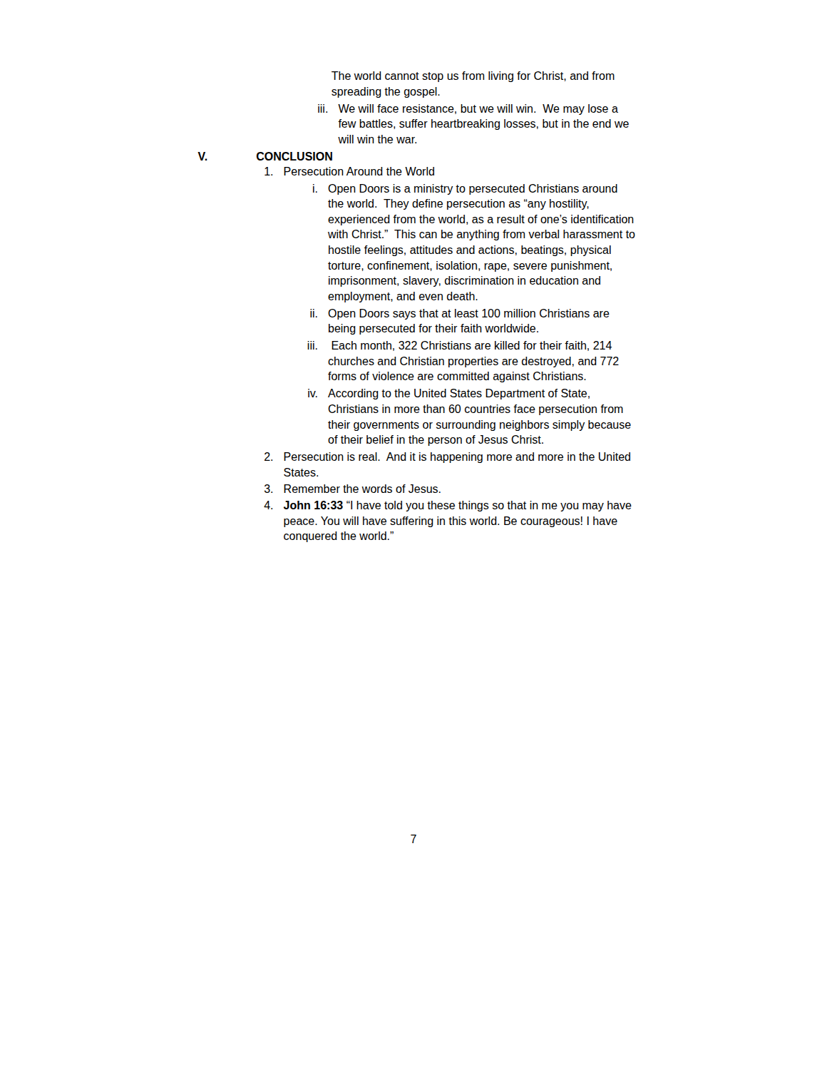The world cannot stop us from living for Christ, and from spreading the gospel.
We will face resistance, but we will win. We may lose a few battles, suffer heartbreaking losses, but in the end we will win the war.
V. CONCLUSION
Persecution Around the World
Open Doors is a ministry to persecuted Christians around the world. They define persecution as “any hostility, experienced from the world, as a result of one’s identification with Christ.” This can be anything from verbal harassment to hostile feelings, attitudes and actions, beatings, physical torture, confinement, isolation, rape, severe punishment, imprisonment, slavery, discrimination in education and employment, and even death.
Open Doors says that at least 100 million Christians are being persecuted for their faith worldwide.
Each month, 322 Christians are killed for their faith, 214 churches and Christian properties are destroyed, and 772 forms of violence are committed against Christians.
According to the United States Department of State, Christians in more than 60 countries face persecution from their governments or surrounding neighbors simply because of their belief in the person of Jesus Christ.
Persecution is real. And it is happening more and more in the United States.
Remember the words of Jesus.
John 16:33 “I have told you these things so that in me you may have peace. You will have suffering in this world. Be courageous! I have conquered the world.”
7